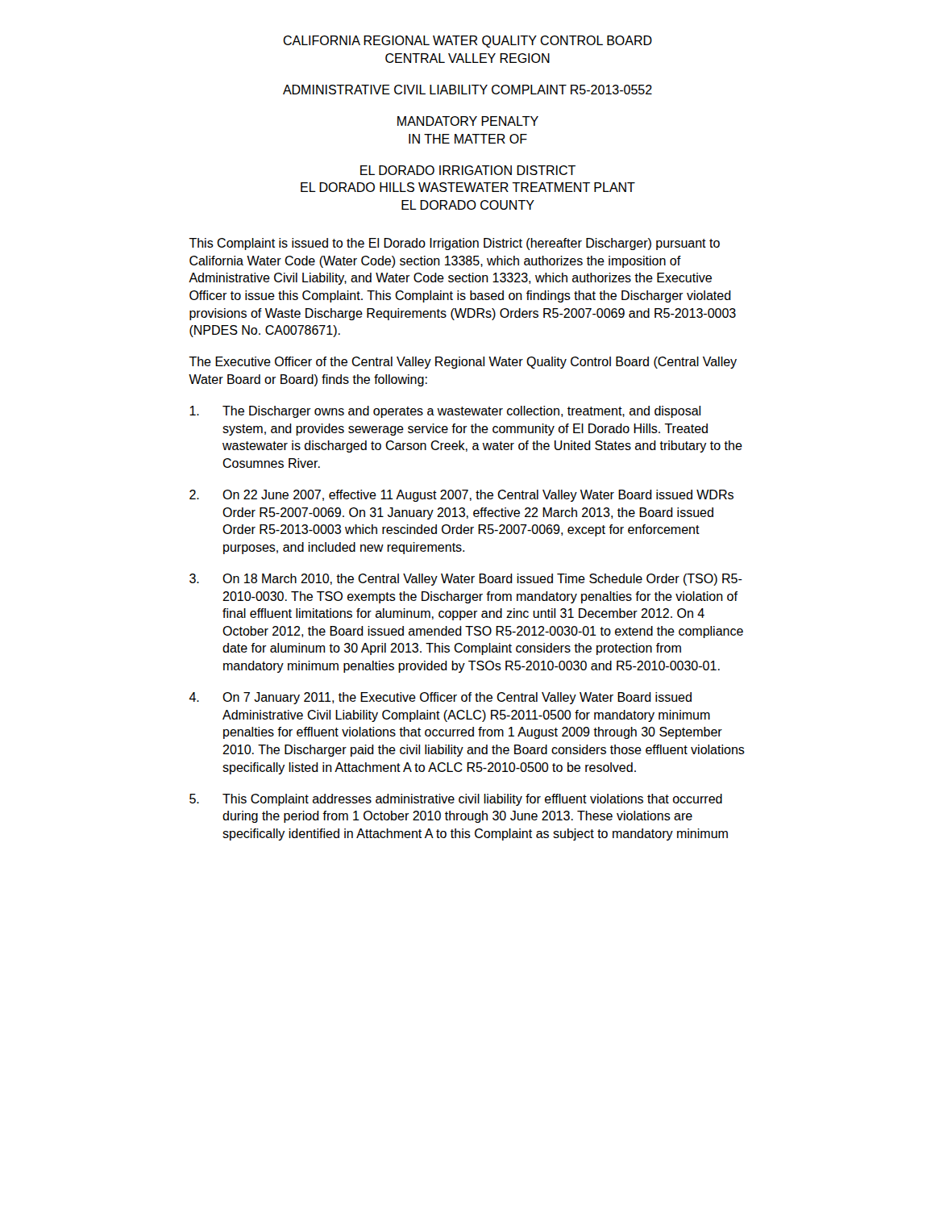CALIFORNIA REGIONAL WATER QUALITY CONTROL BOARD
CENTRAL VALLEY REGION
ADMINISTRATIVE CIVIL LIABILITY COMPLAINT R5-2013-0552
MANDATORY PENALTY
IN THE MATTER OF
EL DORADO IRRIGATION DISTRICT
EL DORADO HILLS WASTEWATER TREATMENT PLANT
EL DORADO COUNTY
This Complaint is issued to the El Dorado Irrigation District (hereafter Discharger) pursuant to California Water Code (Water Code) section 13385, which authorizes the imposition of Administrative Civil Liability, and Water Code section 13323, which authorizes the Executive Officer to issue this Complaint. This Complaint is based on findings that the Discharger violated provisions of Waste Discharge Requirements (WDRs) Orders R5-2007-0069 and R5-2013-0003 (NPDES No. CA0078671).
The Executive Officer of the Central Valley Regional Water Quality Control Board (Central Valley Water Board or Board) finds the following:
The Discharger owns and operates a wastewater collection, treatment, and disposal system, and provides sewerage service for the community of El Dorado Hills. Treated wastewater is discharged to Carson Creek, a water of the United States and tributary to the Cosumnes River.
On 22 June 2007, effective 11 August 2007, the Central Valley Water Board issued WDRs Order R5-2007-0069. On 31 January 2013, effective 22 March 2013, the Board issued Order R5-2013-0003 which rescinded Order R5-2007-0069, except for enforcement purposes, and included new requirements.
On 18 March 2010, the Central Valley Water Board issued Time Schedule Order (TSO) R5-2010-0030. The TSO exempts the Discharger from mandatory penalties for the violation of final effluent limitations for aluminum, copper and zinc until 31 December 2012. On 4 October 2012, the Board issued amended TSO R5-2012-0030-01 to extend the compliance date for aluminum to 30 April 2013. This Complaint considers the protection from mandatory minimum penalties provided by TSOs R5-2010-0030 and R5-2010-0030-01.
On 7 January 2011, the Executive Officer of the Central Valley Water Board issued Administrative Civil Liability Complaint (ACLC) R5-2011-0500 for mandatory minimum penalties for effluent violations that occurred from 1 August 2009 through 30 September 2010. The Discharger paid the civil liability and the Board considers those effluent violations specifically listed in Attachment A to ACLC R5-2010-0500 to be resolved.
This Complaint addresses administrative civil liability for effluent violations that occurred during the period from 1 October 2010 through 30 June 2013. These violations are specifically identified in Attachment A to this Complaint as subject to mandatory minimum